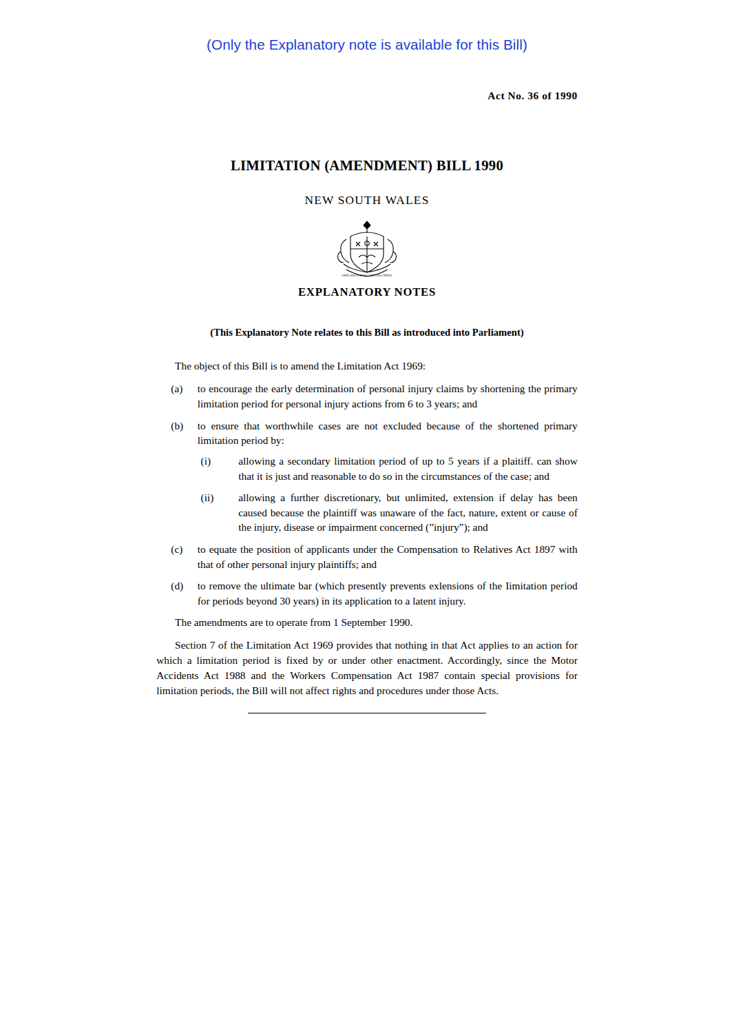(Only the Explanatory note is available for this Bill)
Act No. 36 of 1990
LIMITATION (AMENDMENT) BILL 1990
NEW SOUTH WALES
ORTA RECENS QUAM PURA NITES
EXPLANATORY NOTES
(This Explanatory Note relates to this Bill as introduced into Parliament)
The object of this Bill is to amend the Limitation Act 1969:
(a) to encourage the early determination of personal injury claims by shortening the primary limitation period for personal injury actions from 6 to 3 years; and
(b) to ensure that worthwhile cases are not excluded because of the shortened primary limitation period by:
(i) allowing a secondary limitation period of up to 5 years if a plaitiff. can show that it is just and reasonable to do so in the circumstances of the case; and
(ii) allowing a further discretionary, but unlimited, extension if delay has been caused because the plaintiff was unaware of the fact, nature, extent or cause of the injury, disease or impairment concerned (”injury”); and
(c) to equate the position of applicants under the Compensation to Relatives Act 1897 with that of other personal injury plaintiffs; and
(d) to remove the ultimate bar (which presently prevents exlensions of the Iimitation period for periods beyond 30 years) in its application to a latent injury.
The amendments are to operate from 1 September 1990.
Section 7 of the Limitation Act 1969 provides that nothing in that Act applies to an action for which a limitation period is fixed by or under other enactment. Accordingly, since the Motor Accidents Act 1988 and the Workers Compensation Act 1987 contain special provisions for limitation periods, the Bill will not affect rights and procedures under those Acts.